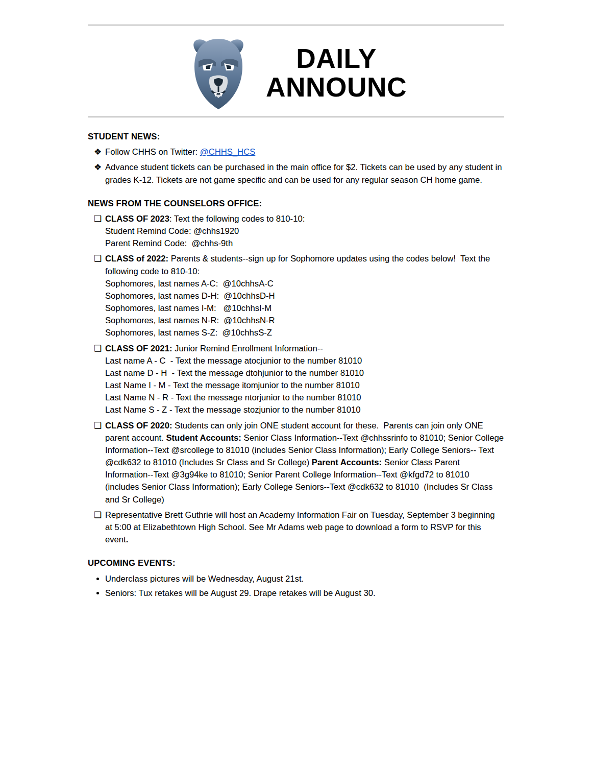DAILY
ANNOUNC
Student News:
Follow CHHS on Twitter: @CHHS_HCS
Advance student tickets can be purchased in the main office for $2. Tickets can be used by any student in grades K-12. Tickets are not game specific and can be used for any regular season CH home game.
News from the Counselors Office:
CLASS OF 2023: Text the following codes to 810-10: Student Remind Code: @chhs1920 Parent Remind Code: @chhs-9th
CLASS of 2022: Parents & students--sign up for Sophomore updates using the codes below! Text the following code to 810-10: Sophomores, last names A-C: @10chhsA-C Sophomores, last names D-H: @10chhsD-H Sophomores, last names I-M: @10chhsI-M Sophomores, last names N-R: @10chhsN-R Sophomores, last names S-Z: @10chhsS-Z
CLASS OF 2021: Junior Remind Enrollment Information-- Last name A - C - Text the message atocjunior to the number 81010 Last name D - H - Text the message dtohjunior to the number 81010 Last Name I - M - Text the message itomjunior to the number 81010 Last Name N - R - Text the message ntorjunior to the number 81010 Last Name S - Z - Text the message stozjunior to the number 81010
CLASS OF 2020: Students can only join ONE student account for these. Parents can join only ONE parent account. Student Accounts: Senior Class Information--Text @chhssrinfo to 81010; Senior College Information--Text @srcollege to 81010 (includes Senior Class Information); Early College Seniors-- Text @cdk632 to 81010 (Includes Sr Class and Sr College) Parent Accounts: Senior Class Parent Information--Text @3g94ke to 81010; Senior Parent College Information--Text @kfgd72 to 81010 (includes Senior Class Information); Early College Seniors--Text @cdk632 to 81010 (Includes Sr Class and Sr College)
Representative Brett Guthrie will host an Academy Information Fair on Tuesday, September 3 beginning at 5:00 at Elizabethtown High School. See Mr Adams web page to download a form to RSVP for this event.
Upcoming Events:
Underclass pictures will be Wednesday, August 21st.
Seniors: Tux retakes will be August 29. Drape retakes will be August 30.